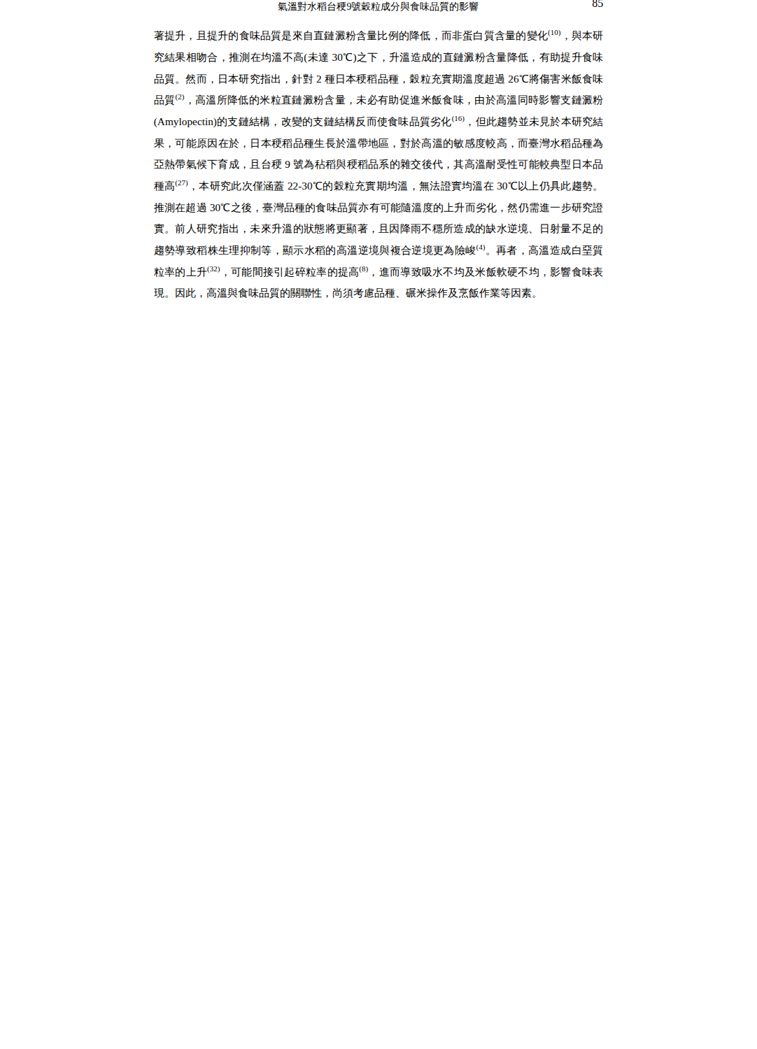氣溫對水稻台稉9號穀粒成分與食味品質的影響 85
著提升，且提升的食味品質是來自直鏈澱粉含量比例的降低，而非蛋白質含量的變化(10)，與本研究結果相吻合，推測在均溫不高(未達 30℃)之下，升溫造成的直鏈澱粉含量降低，有助提升食味品質。然而，日本研究指出，針對 2 種日本稉稻品種，穀粒充實期溫度超過 26℃將傷害米飯食味品質(2)，高溫所降低的米粒直鏈澱粉含量，未必有助促進米飯食味，由於高溫同時影響支鏈澱粉(Amylopectin)的支鏈結構，改變的支鏈結構反而使食味品質劣化(16)，但此趨勢並未見於本研究結果，可能原因在於，日本稉稻品種生長於溫帶地區，對於高溫的敏感度較高，而臺灣水稻品種為亞熱帶氣候下育成，且台稉 9 號為秥稻與稉稻品系的雜交後代，其高溫耐受性可能較典型日本品種高(27)，本研究此次僅涵蓋 22-30℃的穀粒充實期均溫，無法證實均溫在 30℃以上仍具此趨勢。推測在超過 30℃之後，臺灣品種的食味品質亦有可能隨溫度的上升而劣化，然仍需進一步研究證實。前人研究指出，未來升溫的狀態將更顯著，且因降雨不穩所造成的缺水逆境、日射量不足的趨勢導致稻株生理抑制等，顯示水稻的高溫逆境與複合逆境更為險峻(4)。再者，高溫造成白堊質粒率的上升(32)，可能間接引起碎粒率的提高(8)，進而導致吸水不均及米飯軟硬不均，影響食味表現。因此，高溫與食味品質的關聯性，尚須考慮品種、碾米操作及烹飯作業等因素。